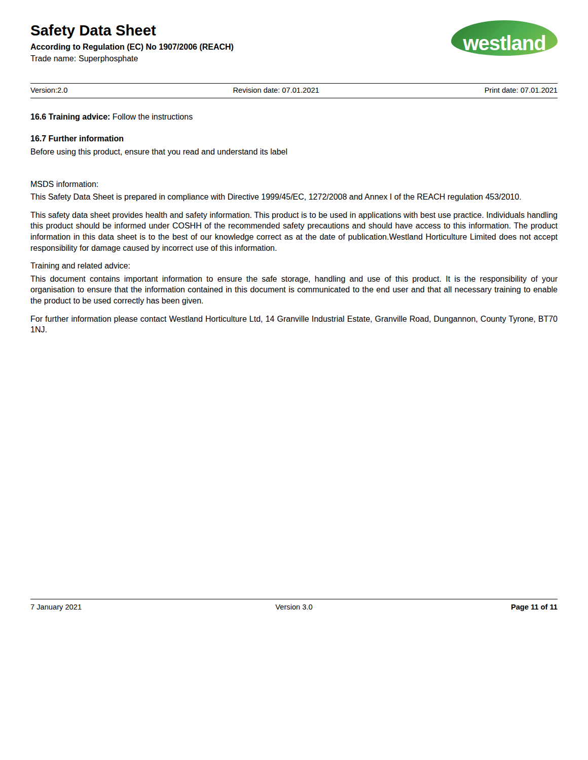westland
Safety Data Sheet
According to Regulation (EC) No 1907/2006 (REACH)
Trade name: Superphosphate
Version:2.0 Revision date: 07.01.2021 Print date: 07.01.2021
16.6 Training advice:
Follow the instructions
16.7 Further information
Before using this product, ensure that you read and understand its label
MSDS information:
This Safety Data Sheet is prepared in compliance with Directive 1999/45/EC, 1272/2008 and Annex I of the REACH regulation 453/2010.
This safety data sheet provides health and safety information. This product is to be used in applications with best use practice. Individuals handling this product should be informed under COSHH of the recommended safety precautions and should have access to this information. The product information in this data sheet is to the best of our knowledge correct as at the date of publication.Westland Horticulture Limited does not accept responsibility for damage caused by incorrect use of this information.
Training and related advice:
This document contains important information to ensure the safe storage, handling and use of this product. It is the responsibility of your organisation to ensure that the information contained in this document is communicated to the end user and that all necessary training to enable the product to be used correctly has been given.
For further information please contact Westland Horticulture Ltd, 14 Granville Industrial Estate, Granville Road, Dungannon, County Tyrone, BT70 1NJ.
7 January 2021
Version 3.0
Page 11 of 11